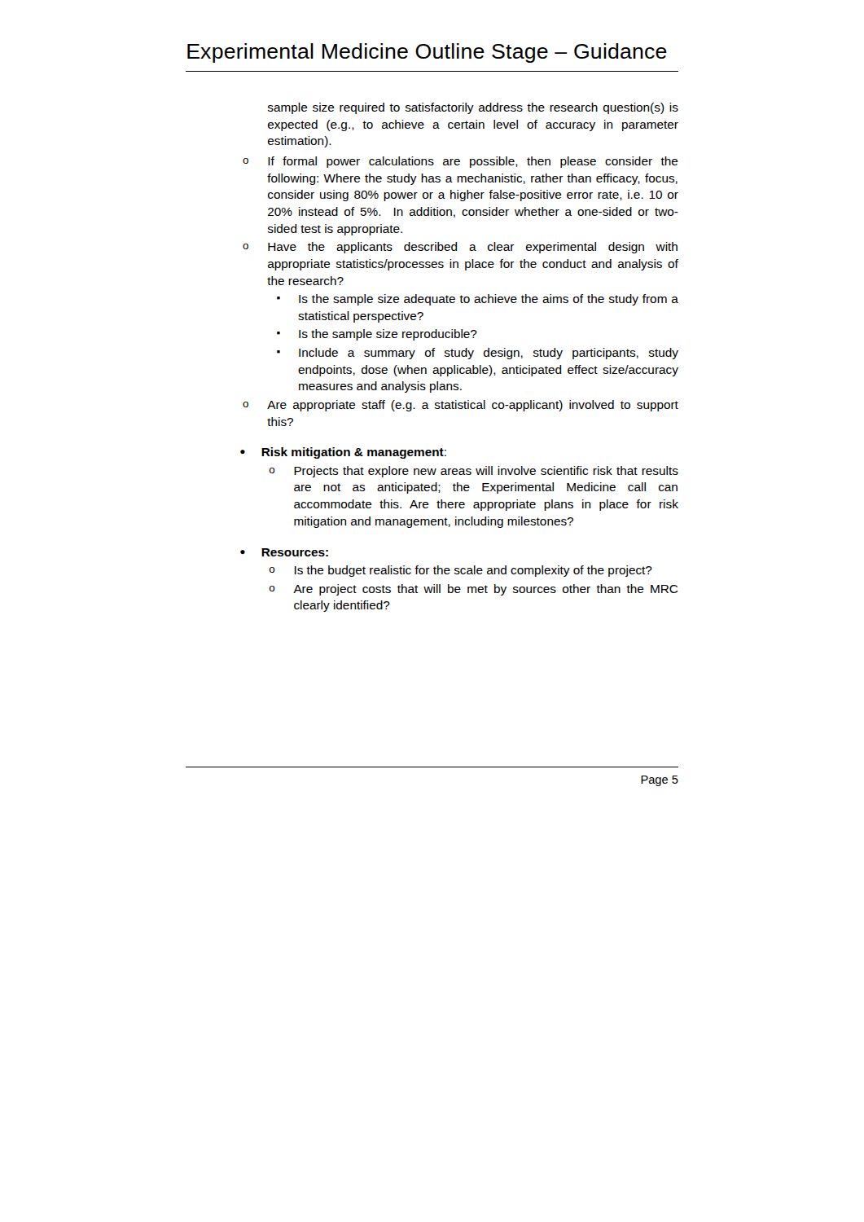Experimental Medicine Outline Stage – Guidance
sample size required to satisfactorily address the research question(s) is expected (e.g., to achieve a certain level of accuracy in parameter estimation).
If formal power calculations are possible, then please consider the following: Where the study has a mechanistic, rather than efficacy, focus, consider using 80% power or a higher false-positive error rate, i.e. 10 or 20% instead of 5%. In addition, consider whether a one-sided or two-sided test is appropriate.
Have the applicants described a clear experimental design with appropriate statistics/processes in place for the conduct and analysis of the research?
Is the sample size adequate to achieve the aims of the study from a statistical perspective?
Is the sample size reproducible?
Include a summary of study design, study participants, study endpoints, dose (when applicable), anticipated effect size/accuracy measures and analysis plans.
Are appropriate staff (e.g. a statistical co-applicant) involved to support this?
Risk mitigation & management:
Projects that explore new areas will involve scientific risk that results are not as anticipated; the Experimental Medicine call can accommodate this. Are there appropriate plans in place for risk mitigation and management, including milestones?
Resources:
Is the budget realistic for the scale and complexity of the project?
Are project costs that will be met by sources other than the MRC clearly identified?
Page 5